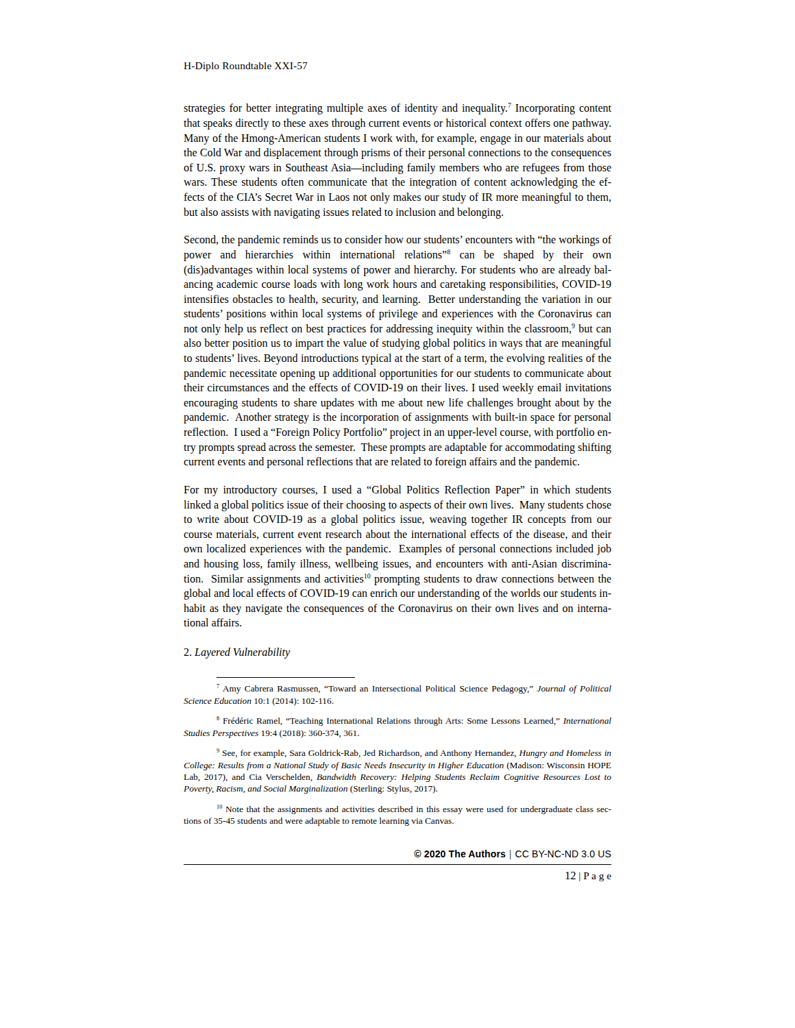H-Diplo Roundtable XXI-57
strategies for better integrating multiple axes of identity and inequality.7 Incorporating content that speaks directly to these axes through current events or historical context offers one pathway. Many of the Hmong-American students I work with, for example, engage in our materials about the Cold War and displacement through prisms of their personal connections to the consequences of U.S. proxy wars in Southeast Asia—including family members who are refugees from those wars. These students often communicate that the integration of content acknowledging the effects of the CIA’s Secret War in Laos not only makes our study of IR more meaningful to them, but also assists with navigating issues related to inclusion and belonging.
Second, the pandemic reminds us to consider how our students’ encounters with “the workings of power and hierarchies within international relations”8 can be shaped by their own (dis)advantages within local systems of power and hierarchy. For students who are already balancing academic course loads with long work hours and caretaking responsibilities, COVID-19 intensifies obstacles to health, security, and learning. Better understanding the variation in our students’ positions within local systems of privilege and experiences with the Coronavirus can not only help us reflect on best practices for addressing inequity within the classroom,9 but can also better position us to impart the value of studying global politics in ways that are meaningful to students’ lives. Beyond introductions typical at the start of a term, the evolving realities of the pandemic necessitate opening up additional opportunities for our students to communicate about their circumstances and the effects of COVID-19 on their lives. I used weekly email invitations encouraging students to share updates with me about new life challenges brought about by the pandemic. Another strategy is the incorporation of assignments with built-in space for personal reflection. I used a “Foreign Policy Portfolio” project in an upper-level course, with portfolio entry prompts spread across the semester. These prompts are adaptable for accommodating shifting current events and personal reflections that are related to foreign affairs and the pandemic.
For my introductory courses, I used a “Global Politics Reflection Paper” in which students linked a global politics issue of their choosing to aspects of their own lives. Many students chose to write about COVID-19 as a global politics issue, weaving together IR concepts from our course materials, current event research about the international effects of the disease, and their own localized experiences with the pandemic. Examples of personal connections included job and housing loss, family illness, wellbeing issues, and encounters with anti-Asian discrimination. Similar assignments and activities10 prompting students to draw connections between the global and local effects of COVID-19 can enrich our understanding of the worlds our students inhabit as they navigate the consequences of the Coronavirus on their own lives and on international affairs.
2. Layered Vulnerability
7 Amy Cabrera Rasmussen, “Toward an Intersectional Political Science Pedagogy,” Journal of Political Science Education 10:1 (2014): 102-116.
8 Frédéric Ramel, “Teaching International Relations through Arts: Some Lessons Learned,” International Studies Perspectives 19:4 (2018): 360-374, 361.
9 See, for example, Sara Goldrick-Rab, Jed Richardson, and Anthony Hernandez, Hungry and Homeless in College: Results from a National Study of Basic Needs Insecurity in Higher Education (Madison: Wisconsin HOPE Lab, 2017), and Cia Verschelden, Bandwidth Recovery: Helping Students Reclaim Cognitive Resources Lost to Poverty, Racism, and Social Marginalization (Sterling: Stylus, 2017).
10 Note that the assignments and activities described in this essay were used for undergraduate class sections of 35-45 students and were adaptable to remote learning via Canvas.
© 2020 The Authors | CC BY-NC-ND 3.0 US
12 | P a g e